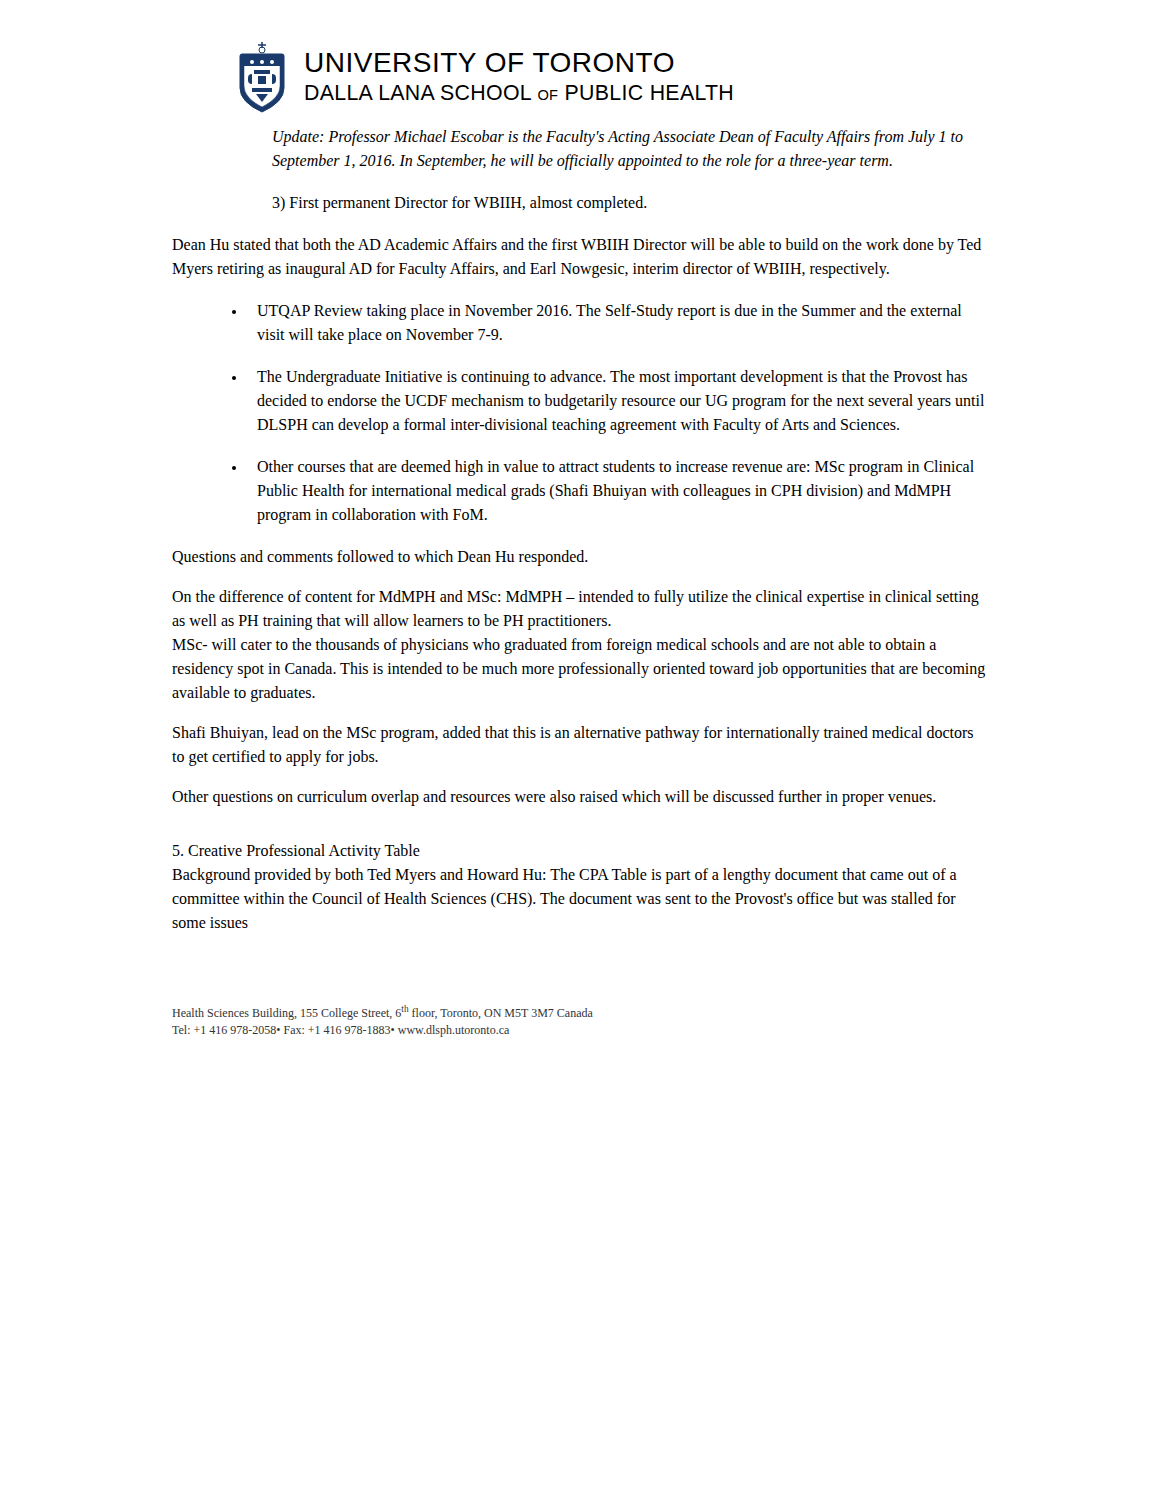UNIVERSITY OF TORONTO
DALLA LANA SCHOOL OF PUBLIC HEALTH
Update: Professor Michael Escobar is the Faculty's Acting Associate Dean of Faculty Affairs from July 1 to September 1, 2016. In September, he will be officially appointed to the role for a three-year term.
3) First permanent Director for WBIIH, almost completed.
Dean Hu stated that both the AD Academic Affairs and the first WBIIH Director will be able to build on the work done by Ted Myers retiring as inaugural AD for Faculty Affairs, and Earl Nowgesic, interim director of WBIIH, respectively.
UTQAP Review taking place in November 2016. The Self-Study report is due in the Summer and the external visit will take place on November 7-9.
The Undergraduate Initiative is continuing to advance. The most important development is that the Provost has decided to endorse the UCDF mechanism to budgetarily resource our UG program for the next several years until DLSPH can develop a formal inter-divisional teaching agreement with Faculty of Arts and Sciences.
Other courses that are deemed high in value to attract students to increase revenue are: MSc program in Clinical Public Health for international medical grads (Shafi Bhuiyan with colleagues in CPH division) and MdMPH program in collaboration with FoM.
Questions and comments followed to which Dean Hu responded.
On the difference of content for MdMPH and MSc: MdMPH – intended to fully utilize the clinical expertise in clinical setting as well as PH training that will allow learners to be PH practitioners.
MSc- will cater to the thousands of physicians who graduated from foreign medical schools and are not able to obtain a residency spot in Canada. This is intended to be much more professionally oriented toward job opportunities that are becoming available to graduates.
Shafi Bhuiyan, lead on the MSc program, added that this is an alternative pathway for internationally trained medical doctors to get certified to apply for jobs.
Other questions on curriculum overlap and resources were also raised which will be discussed further in proper venues.
5. Creative Professional Activity Table
Background provided by both Ted Myers and Howard Hu: The CPA Table is part of a lengthy document that came out of a committee within the Council of Health Sciences (CHS). The document was sent to the Provost's office but was stalled for some issues
Health Sciences Building, 155 College Street, 6th floor, Toronto, ON M5T 3M7 Canada
Tel: +1 416 978-2058• Fax: +1 416 978-1883• www.dlsph.utoronto.ca